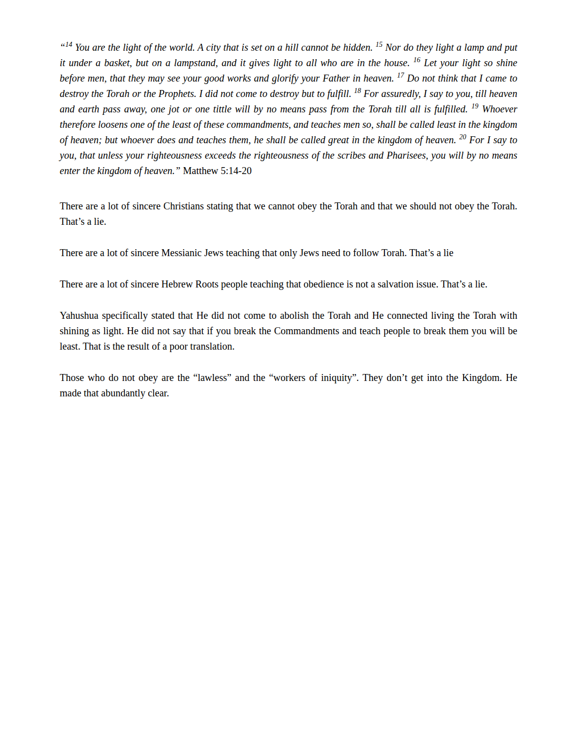“14 You are the light of the world. A city that is set on a hill cannot be hidden. 15 Nor do they light a lamp and put it under a basket, but on a lampstand, and it gives light to all who are in the house. 16 Let your light so shine before men, that they may see your good works and glorify your Father in heaven. 17 Do not think that I came to destroy the Torah or the Prophets. I did not come to destroy but to fulfill. 18 For assuredly, I say to you, till heaven and earth pass away, one jot or one tittle will by no means pass from the Torah till all is fulfilled. 19 Whoever therefore loosens one of the least of these commandments, and teaches men so, shall be called least in the kingdom of heaven; but whoever does and teaches them, he shall be called great in the kingdom of heaven. 20 For I say to you, that unless your righteousness exceeds the righteousness of the scribes and Pharisees, you will by no means enter the kingdom of heaven.” Matthew 5:14-20
There are a lot of sincere Christians stating that we cannot obey the Torah and that we should not obey the Torah. That’s a lie.
There are a lot of sincere Messianic Jews teaching that only Jews need to follow Torah. That’s a lie
There are a lot of sincere Hebrew Roots people teaching that obedience is not a salvation issue. That’s a lie.
Yahushua specifically stated that He did not come to abolish the Torah and He connected living the Torah with shining as light. He did not say that if you break the Commandments and teach people to break them you will be least. That is the result of a poor translation.
Those who do not obey are the “lawless” and the “workers of iniquity”. They don’t get into the Kingdom. He made that abundantly clear.